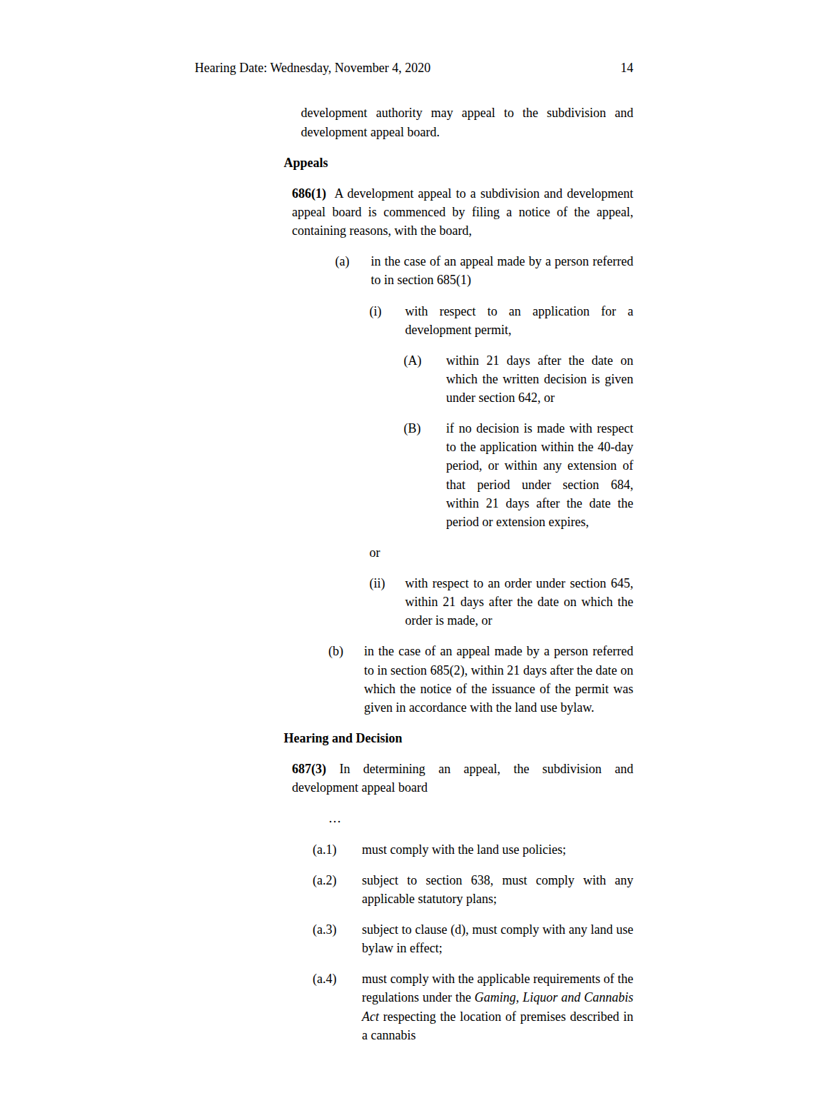Hearing Date: Wednesday, November 4, 2020
14
development authority may appeal to the subdivision and development appeal board.
Appeals
686(1) A development appeal to a subdivision and development appeal board is commenced by filing a notice of the appeal, containing reasons, with the board,
(a)
in the case of an appeal made by a person referred to in section 685(1)
(i)
with respect to an application for a development permit,
(A)
within 21 days after the date on which the written decision is given under section 642, or
(B)
if no decision is made with respect to the application within the 40-day period, or within any extension of that period under section 684, within 21 days after the date the period or extension expires,
or
(ii)
with respect to an order under section 645, within 21 days after the date on which the order is made, or
(b)
in the case of an appeal made by a person referred to in section 685(2), within 21 days after the date on which the notice of the issuance of the permit was given in accordance with the land use bylaw.
Hearing and Decision
687(3) In determining an appeal, the subdivision and development appeal board
…
(a.1)
must comply with the land use policies;
(a.2)
subject to section 638, must comply with any applicable statutory plans;
(a.3)
subject to clause (d), must comply with any land use bylaw in effect;
(a.4)
must comply with the applicable requirements of the regulations under the Gaming, Liquor and Cannabis Act respecting the location of premises described in a cannabis